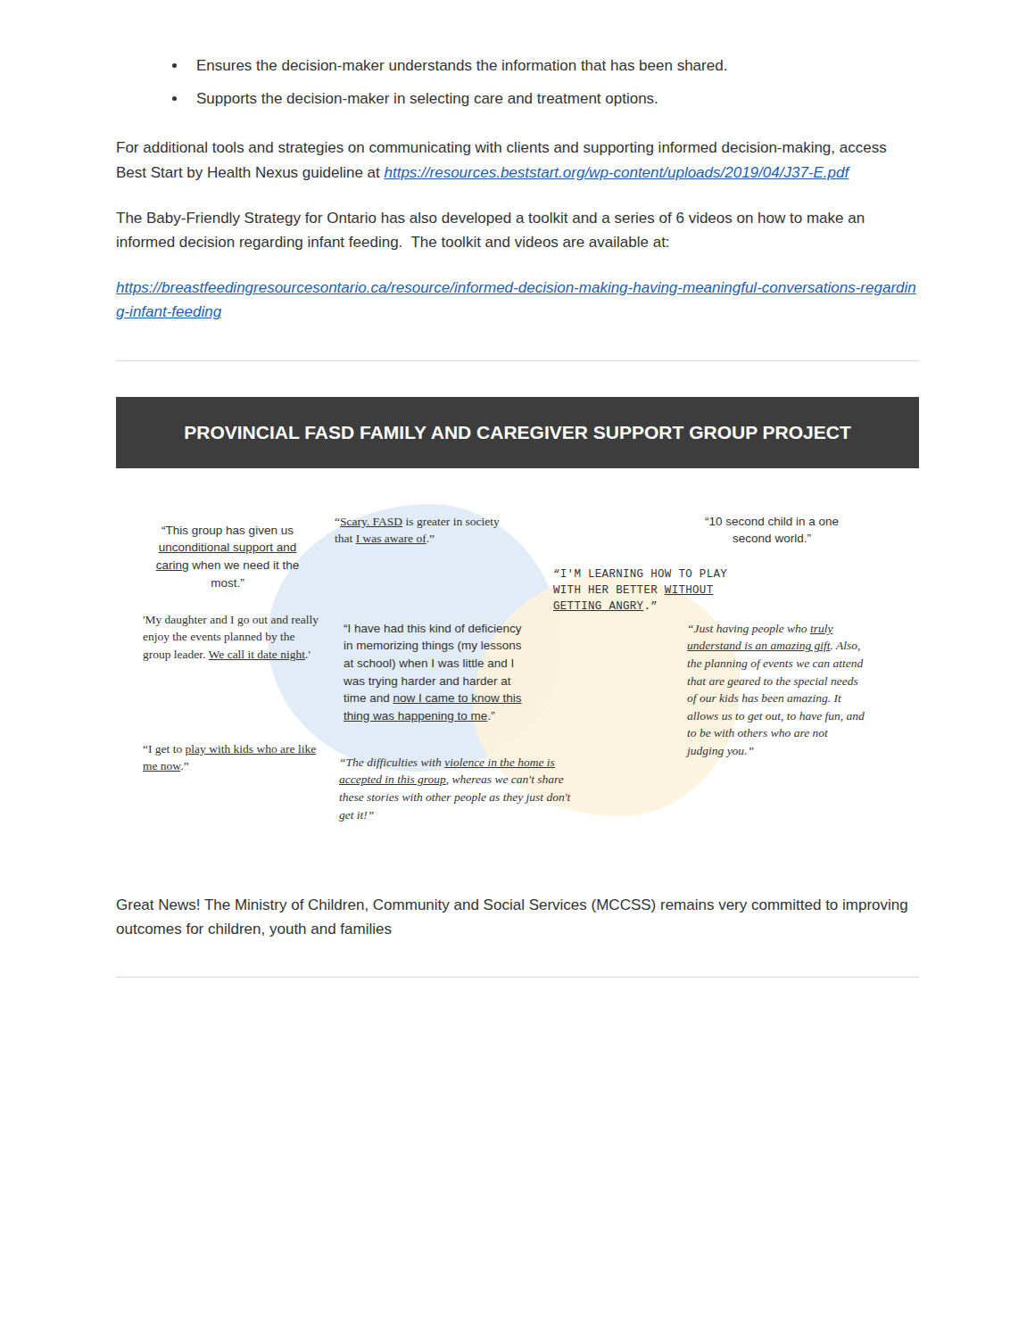Ensures the decision-maker understands the information that has been shared.
Supports the decision-maker in selecting care and treatment options.
For additional tools and strategies on communicating with clients and supporting informed decision-making, access Best Start by Health Nexus guideline at https://resources.beststart.org/wp-content/uploads/2019/04/J37-E.pdf
The Baby-Friendly Strategy for Ontario has also developed a toolkit and a series of 6 videos on how to make an informed decision regarding infant feeding. The toolkit and videos are available at:
https://breastfeedingresourcesontario.ca/resource/informed-decision-making-having-meaningful-conversations-regarding-infant-feeding
PROVINCIAL FASD FAMILY AND CAREGIVER SUPPORT GROUP PROJECT
“This group has given us unconditional support and caring when we need it the most.”
“Scary. FASD is greater in society that I was aware of.”
“10 second child in a one second world.”
“I'm learning how to play with her better without getting angry.”
'My daughter and I go out and really enjoy the events planned by the group leader. We call it date night.'
“I have had this kind of deficiency in memorizing things (my lessons at school) when I was little and I was trying harder and harder at time and now I came to know this thing was happening to me.”
“Just having people who truly understand is an amazing gift. Also, the planning of events we can attend that are geared to the special needs of our kids has been amazing. It allows us to get out, to have fun, and to be with others who are not judging you.”
“I get to play with kids who are like me now.”
“The difficulties with violence in the home is accepted in this group, whereas we can't share these stories with other people as they just don't get it!”
Great News! The Ministry of Children, Community and Social Services (MCCSS) remains very committed to improving outcomes for children, youth and families